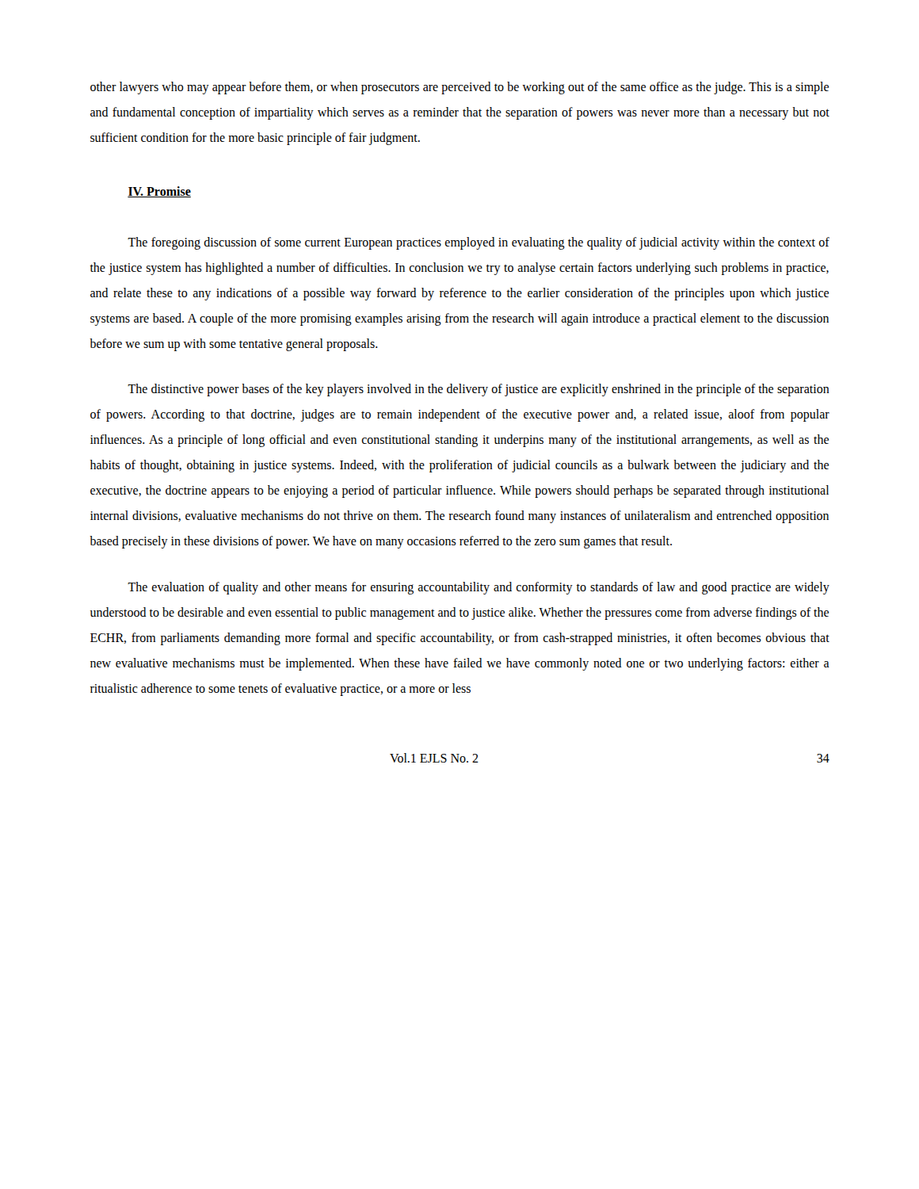other lawyers who may appear before them, or when prosecutors are perceived to be working out of the same office as the judge. This is a simple and fundamental conception of impartiality which serves as a reminder that the separation of powers was never more than a necessary but not sufficient condition for the more basic principle of fair judgment.
IV. Promise
The foregoing discussion of some current European practices employed in evaluating the quality of judicial activity within the context of the justice system has highlighted a number of difficulties. In conclusion we try to analyse certain factors underlying such problems in practice, and relate these to any indications of a possible way forward by reference to the earlier consideration of the principles upon which justice systems are based. A couple of the more promising examples arising from the research will again introduce a practical element to the discussion before we sum up with some tentative general proposals.
The distinctive power bases of the key players involved in the delivery of justice are explicitly enshrined in the principle of the separation of powers. According to that doctrine, judges are to remain independent of the executive power and, a related issue, aloof from popular influences. As a principle of long official and even constitutional standing it underpins many of the institutional arrangements, as well as the habits of thought, obtaining in justice systems. Indeed, with the proliferation of judicial councils as a bulwark between the judiciary and the executive, the doctrine appears to be enjoying a period of particular influence. While powers should perhaps be separated through institutional internal divisions, evaluative mechanisms do not thrive on them. The research found many instances of unilateralism and entrenched opposition based precisely in these divisions of power. We have on many occasions referred to the zero sum games that result.
The evaluation of quality and other means for ensuring accountability and conformity to standards of law and good practice are widely understood to be desirable and even essential to public management and to justice alike. Whether the pressures come from adverse findings of the ECHR, from parliaments demanding more formal and specific accountability, or from cash-strapped ministries, it often becomes obvious that new evaluative mechanisms must be implemented. When these have failed we have commonly noted one or two underlying factors: either a ritualistic adherence to some tenets of evaluative practice, or a more or less
Vol.1 EJLS No. 2
34